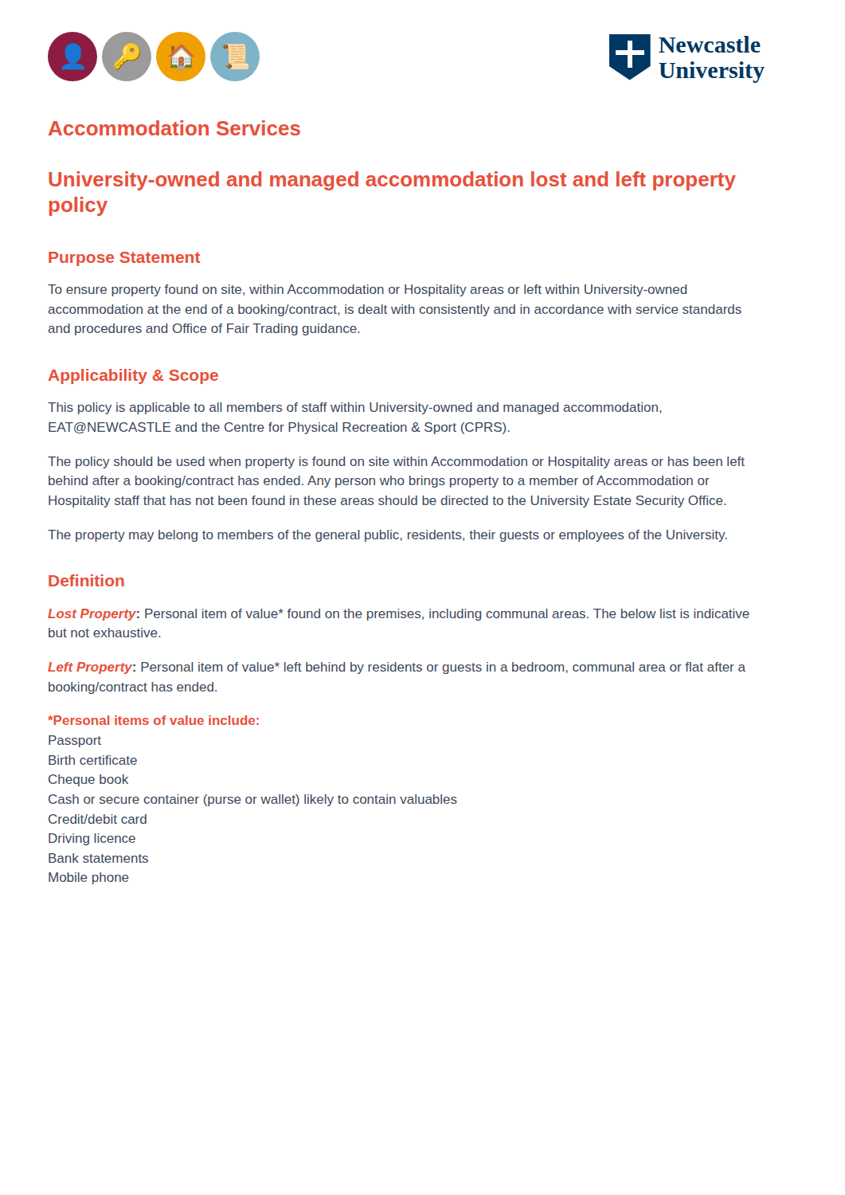👤
🔑
🏠
📜
Newcastle
University
Accommodation Services
University-owned and managed accommodation lost and left property policy
Purpose Statement
To ensure property found on site, within Accommodation or Hospitality areas or left within University-owned accommodation at the end of a booking/contract, is dealt with consistently and in accordance with service standards and procedures and Office of Fair Trading guidance.
Applicability & Scope
This policy is applicable to all members of staff within University-owned and managed accommodation, EAT@NEWCASTLE and the Centre for Physical Recreation & Sport (CPRS).
The policy should be used when property is found on site within Accommodation or Hospitality areas or has been left behind after a booking/contract has ended. Any person who brings property to a member of Accommodation or Hospitality staff that has not been found in these areas should be directed to the University Estate Security Office.
The property may belong to members of the general public, residents, their guests or employees of the University.
Definition
Lost Property: Personal item of value* found on the premises, including communal areas. The below list is indicative but not exhaustive.
Left Property: Personal item of value* left behind by residents or guests in a bedroom, communal area or flat after a booking/contract has ended.
*Personal items of value include:
Passport
Birth certificate
Cheque book
Cash or secure container (purse or wallet) likely to contain valuables
Credit/debit card
Driving licence
Bank statements
Mobile phone